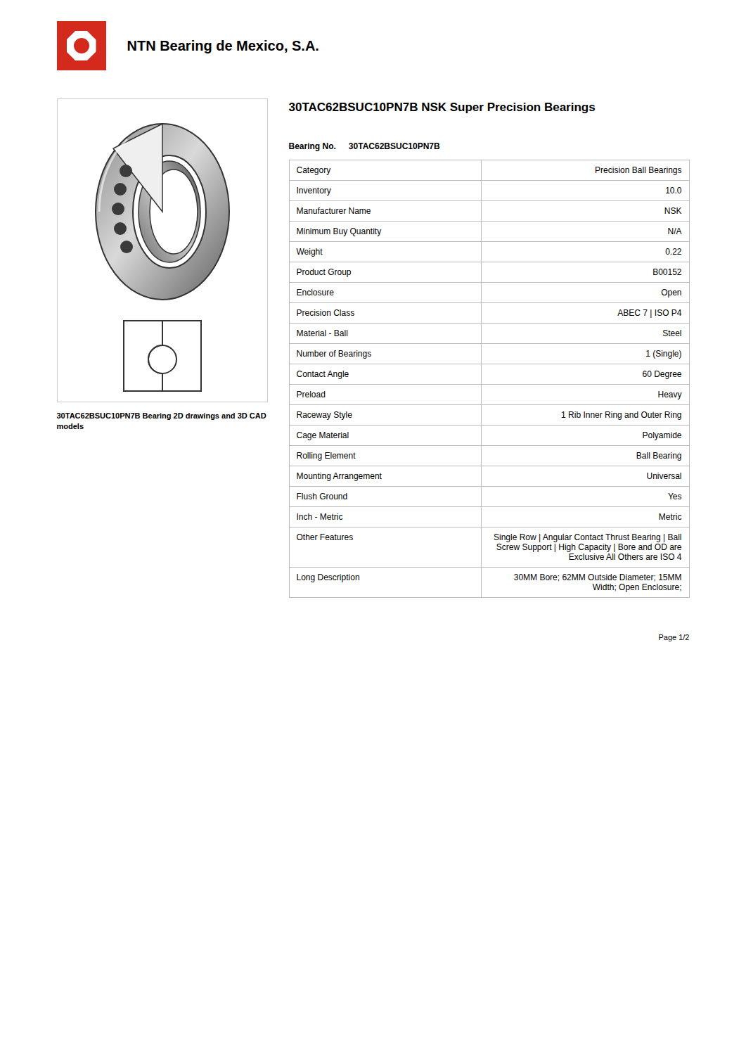NTN Bearing de Mexico, S.A.
30TAC62BSUC10PN7B Bearing 2D drawings and 3D CAD models
30TAC62BSUC10PN7B NSK Super Precision Bearings
Bearing No. 30TAC62BSUC10PN7B
| Category | Precision Ball Bearings |
| Inventory | 10.0 |
| Manufacturer Name | NSK |
| Minimum Buy Quantity | N/A |
| Weight | 0.22 |
| Product Group | B00152 |
| Enclosure | Open |
| Precision Class | ABEC 7 / ISO P4 |
| Material - Ball | Steel |
| Number of Bearings | 1 (Single) |
| Contact Angle | 60 Degree |
| Preload | Heavy |
| Raceway Style | 1 Rib Inner Ring and Outer Ring |
| Cage Material | Polyamide |
| Rolling Element | Ball Bearing |
| Mounting Arrangement | Universal |
| Flush Ground | Yes |
| Inch - Metric | Metric |
| Other Features | Single Row / Angular Contact Thrust Bearing / Ball Screw Support / High Capacity / Bore and OD are Exclusive All Others are ISO 4 |
| Long Description | 30MM Bore; 62MM Outside Diameter; 15MM Width; Open Enclosure; |
Page 1/2